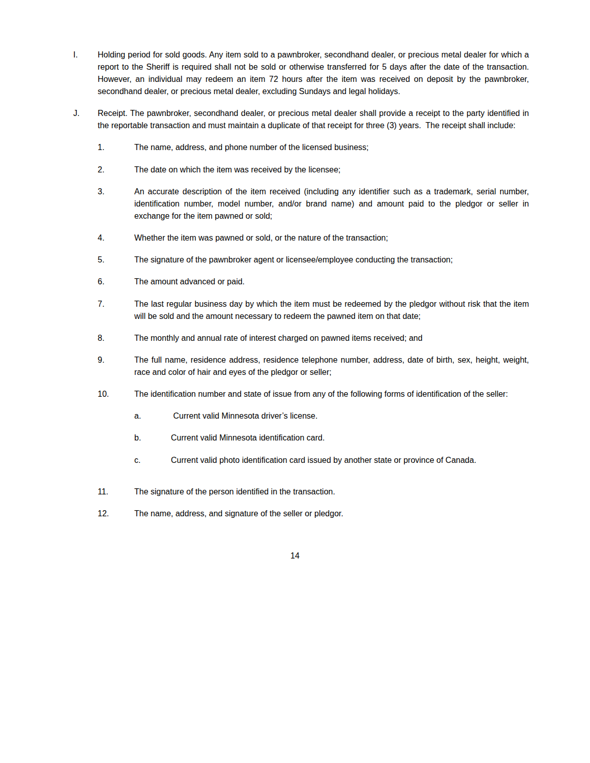I.
Holding period for sold goods. Any item sold to a pawnbroker, secondhand dealer, or precious metal dealer for which a report to the Sheriff is required shall not be sold or otherwise transferred for 5 days after the date of the transaction. However, an individual may redeem an item 72 hours after the item was received on deposit by the pawnbroker, secondhand dealer, or precious metal dealer, excluding Sundays and legal holidays.
J.
Receipt. The pawnbroker, secondhand dealer, or precious metal dealer shall provide a receipt to the party identified in the reportable transaction and must maintain a duplicate of that receipt for three (3) years. The receipt shall include:
1.
The name, address, and phone number of the licensed business;
2.
The date on which the item was received by the licensee;
3.
An accurate description of the item received (including any identifier such as a trademark, serial number, identification number, model number, and/or brand name) and amount paid to the pledgor or seller in exchange for the item pawned or sold;
4.
Whether the item was pawned or sold, or the nature of the transaction;
5.
The signature of the pawnbroker agent or licensee/employee conducting the transaction;
6.
The amount advanced or paid.
7.
The last regular business day by which the item must be redeemed by the pledgor without risk that the item will be sold and the amount necessary to redeem the pawned item on that date;
8.
The monthly and annual rate of interest charged on pawned items received; and
9.
The full name, residence address, residence telephone number, address, date of birth, sex, height, weight, race and color of hair and eyes of the pledgor or seller;
10.
The identification number and state of issue from any of the following forms of identification of the seller:
a.
Current valid Minnesota driver’s license.
b.
Current valid Minnesota identification card.
c.
Current valid photo identification card issued by another state or province of Canada.
11.
The signature of the person identified in the transaction.
12.
The name, address, and signature of the seller or pledgor.
14